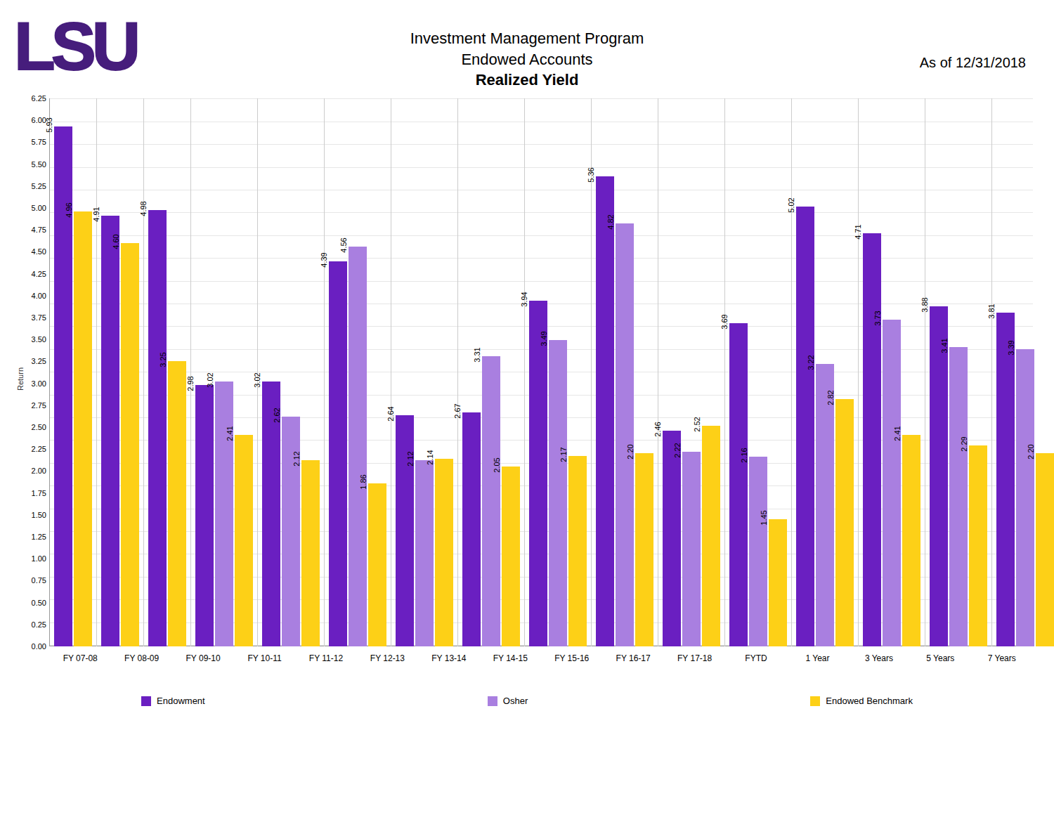LSU
Investment Management Program
Endowed Accounts
Realized Yield
As of 12/31/2018
Return
6.25 6.00 5.75 5.50 5.25 5.00 4.75 4.50 4.25 4.00 3.75 3.50 3.25 3.00 2.75 2.50 2.25 2.00 1.75 1.50 1.25 1.00 0.75 0.50 0.25 0.00
5.93
4.96
4.91
4.60
4.98
3.25
2.98
3.02
2.41
3.02
2.62
2.12
4.39
4.56
1.86
2.64
2.12
2.14
2.67
3.31
2.05
3.94
3.49
2.17
5.36
4.82
2.20
2.46
2.22
2.52
3.69
2.16
1.45
5.02
3.22
2.82
4.71
3.73
2.41
3.88
3.41
2.29
3.81
3.39
2.20
FY 07-08
FY 08-09
FY 09-10
FY 10-11
FY 11-12
FY 12-13
FY 13-14
FY 14-15
FY 15-16
FY 16-17
FY 17-18
FYTD
1 Year
3 Years
5 Years
7 Years
Endowment
Osher
Endowed Benchmark